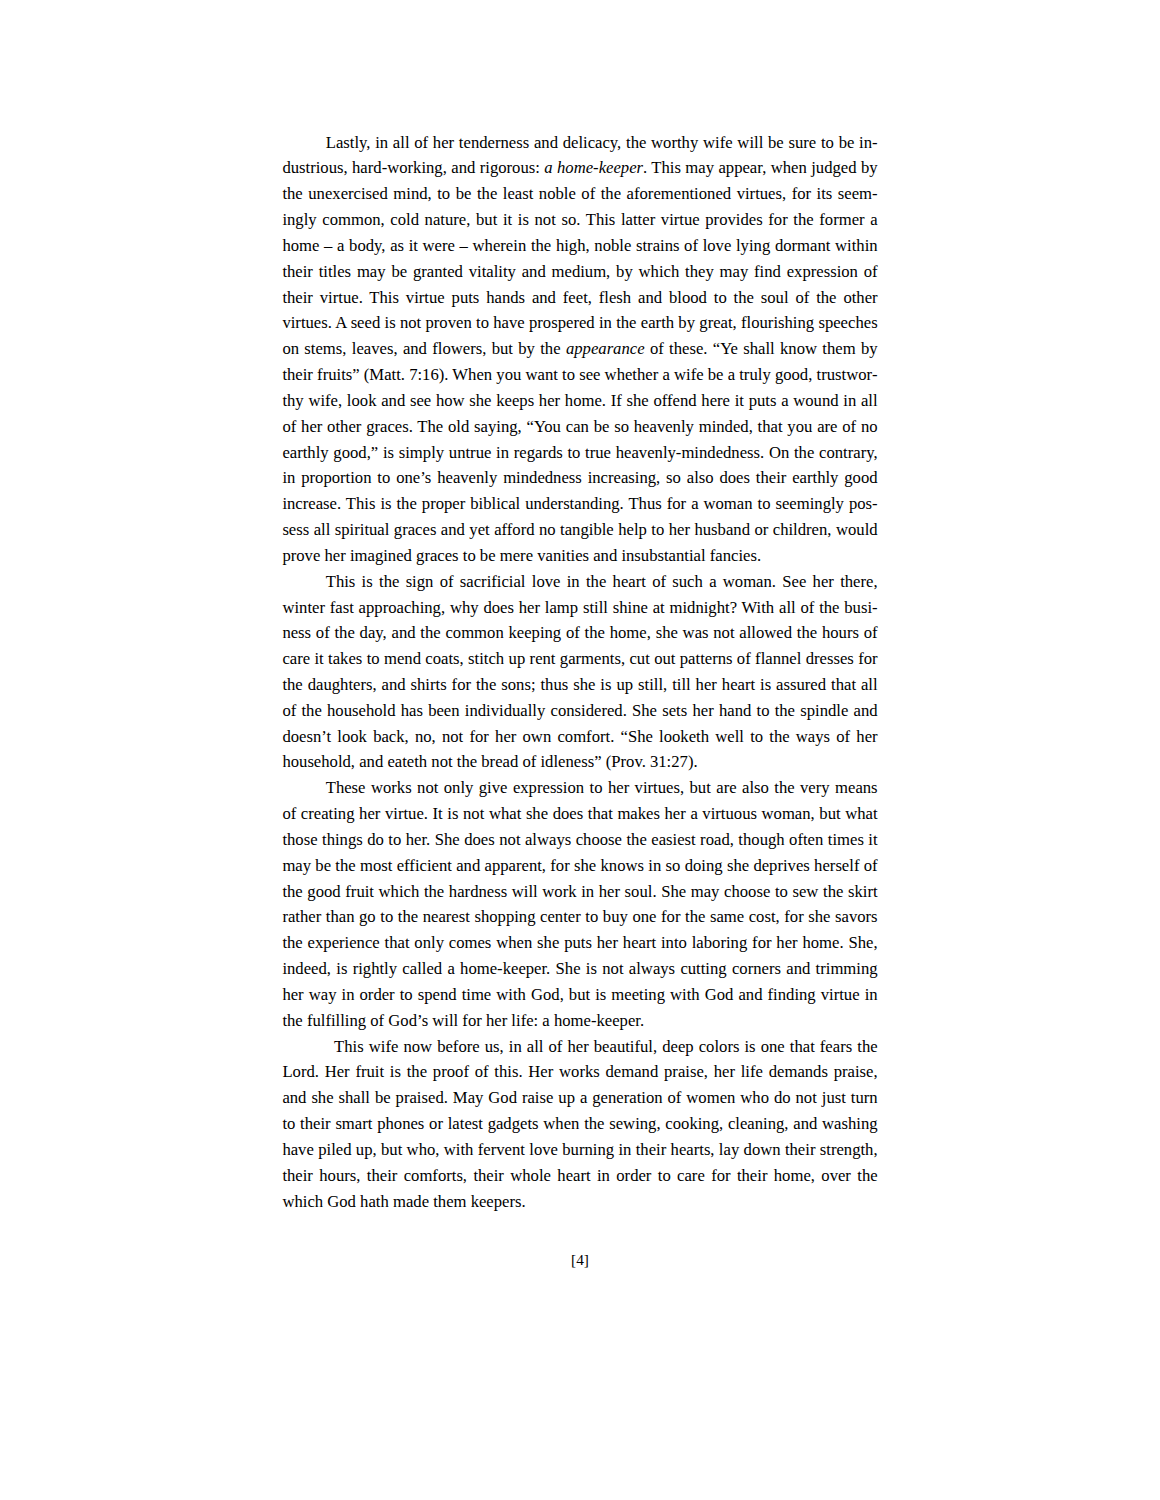Lastly, in all of her tenderness and delicacy, the worthy wife will be sure to be industrious, hard-working, and rigorous: a home-keeper. This may appear, when judged by the unexercised mind, to be the least noble of the aforementioned virtues, for its seemingly common, cold nature, but it is not so. This latter virtue provides for the former a home – a body, as it were – wherein the high, noble strains of love lying dormant within their titles may be granted vitality and medium, by which they may find expression of their virtue. This virtue puts hands and feet, flesh and blood to the soul of the other virtues. A seed is not proven to have prospered in the earth by great, flourishing speeches on stems, leaves, and flowers, but by the appearance of these. “Ye shall know them by their fruits” (Matt. 7:16). When you want to see whether a wife be a truly good, trustworthy wife, look and see how she keeps her home. If she offend here it puts a wound in all of her other graces. The old saying, “You can be so heavenly minded, that you are of no earthly good,” is simply untrue in regards to true heavenly-mindedness. On the contrary, in proportion to one’s heavenly mindedness increasing, so also does their earthly good increase. This is the proper biblical understanding. Thus for a woman to seemingly possess all spiritual graces and yet afford no tangible help to her husband or children, would prove her imagined graces to be mere vanities and insubstantial fancies.
This is the sign of sacrificial love in the heart of such a woman. See her there, winter fast approaching, why does her lamp still shine at midnight? With all of the business of the day, and the common keeping of the home, she was not allowed the hours of care it takes to mend coats, stitch up rent garments, cut out patterns of flannel dresses for the daughters, and shirts for the sons; thus she is up still, till her heart is assured that all of the household has been individually considered. She sets her hand to the spindle and doesn’t look back, no, not for her own comfort. “She looketh well to the ways of her household, and eateth not the bread of idleness” (Prov. 31:27).
These works not only give expression to her virtues, but are also the very means of creating her virtue. It is not what she does that makes her a virtuous woman, but what those things do to her. She does not always choose the easiest road, though often times it may be the most efficient and apparent, for she knows in so doing she deprives herself of the good fruit which the hardness will work in her soul. She may choose to sew the skirt rather than go to the nearest shopping center to buy one for the same cost, for she savors the experience that only comes when she puts her heart into laboring for her home. She, indeed, is rightly called a home-keeper. She is not always cutting corners and trimming her way in order to spend time with God, but is meeting with God and finding virtue in the fulfilling of God’s will for her life: a home-keeper.
This wife now before us, in all of her beautiful, deep colors is one that fears the Lord. Her fruit is the proof of this. Her works demand praise, her life demands praise, and she shall be praised. May God raise up a generation of women who do not just turn to their smart phones or latest gadgets when the sewing, cooking, cleaning, and washing have piled up, but who, with fervent love burning in their hearts, lay down their strength, their hours, their comforts, their whole heart in order to care for their home, over the which God hath made them keepers.
[4]